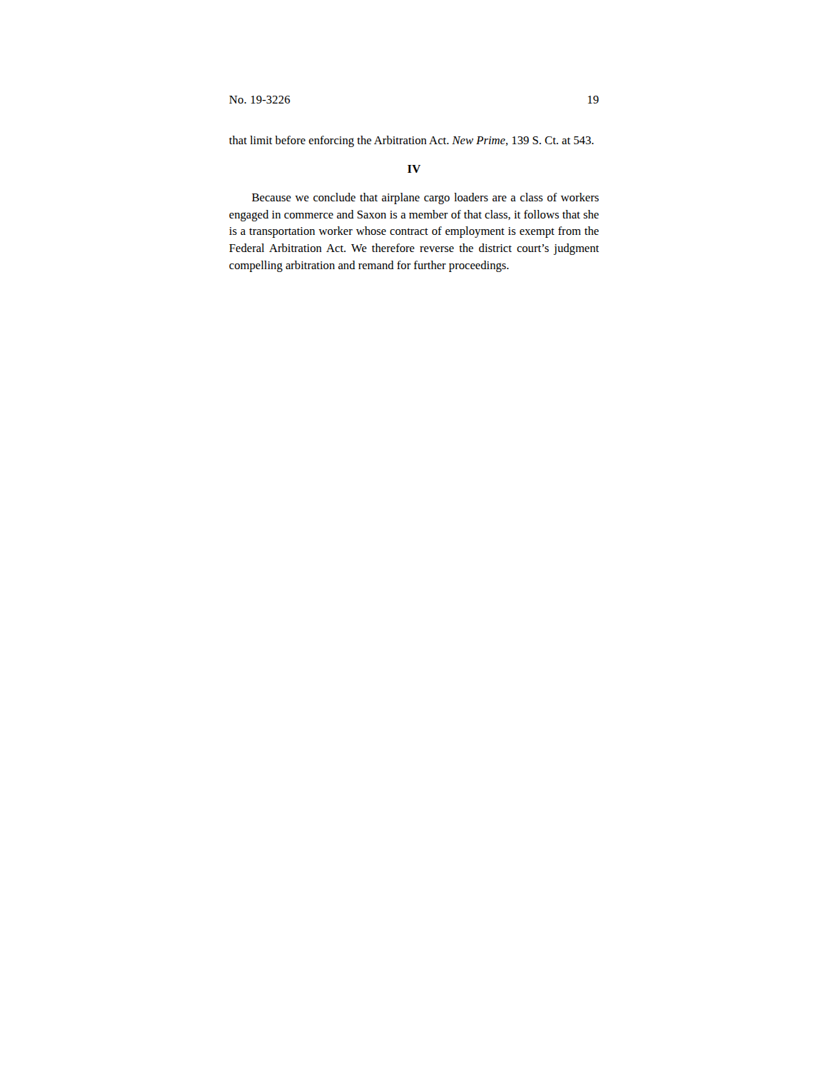No. 19-3226 19
that limit before enforcing the Arbitration Act. New Prime, 139 S. Ct. at 543.
IV
Because we conclude that airplane cargo loaders are a class of workers engaged in commerce and Saxon is a member of that class, it follows that she is a transportation worker whose contract of employment is exempt from the Federal Arbitration Act. We therefore reverse the district court’s judgment compelling arbitration and remand for further proceedings.